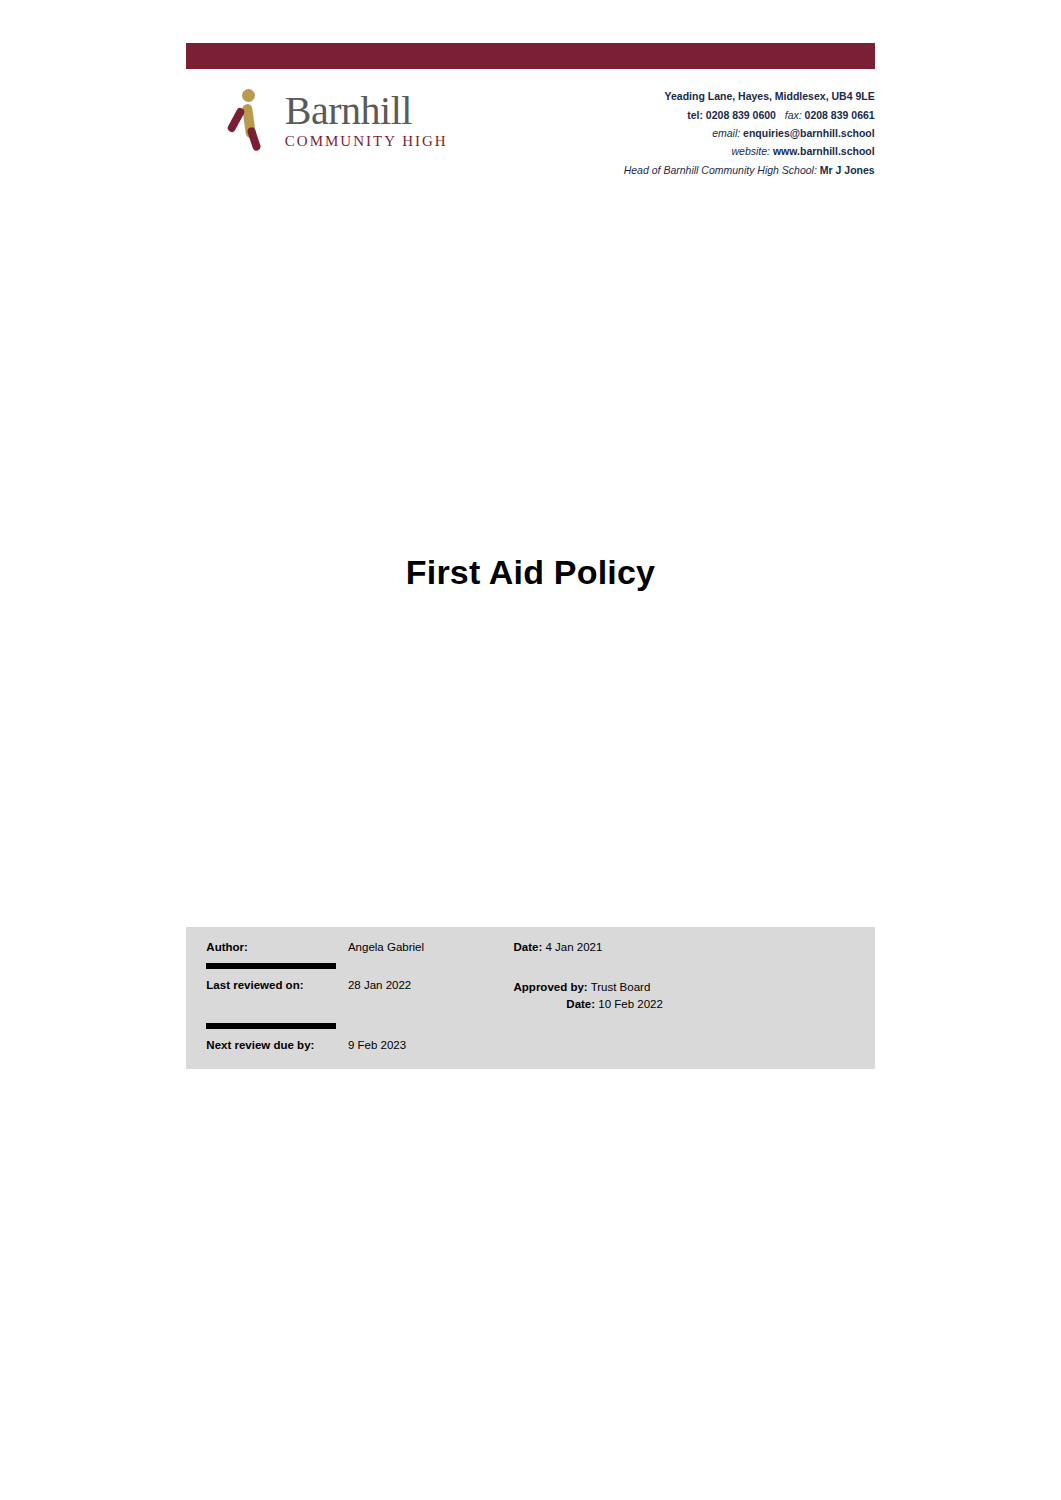Barnhill
COMMUNITY HIGH
Yeading Lane, Hayes, Middlesex, UB4 9LE
tel: 0208 839 0600 fax: 0208 839 0661
email: enquiries@barnhill.school
website: www.barnhill.school
Head of Barnhill Community High School: Mr J Jones
First Aid Policy
| Author: | Angela Gabriel | Date: 4 Jan 2021 |
| Last reviewed on: | 28 Jan 2022 | Approved by: Trust Board Date: 10 Feb 2022 |
| Next review due by: | 9 Feb 2023 | |